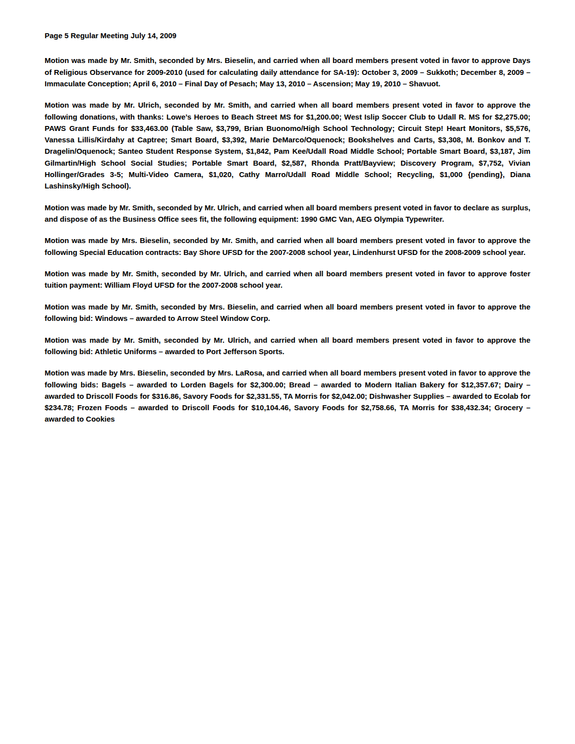Page 5 Regular Meeting July 14, 2009
Motion was made by Mr. Smith, seconded by Mrs. Bieselin, and carried when all board members present voted in favor to approve Days of Religious Observance for 2009-2010 (used for calculating daily attendance for SA-19): October 3, 2009 – Sukkoth; December 8, 2009 – Immaculate Conception; April 6, 2010 – Final Day of Pesach; May 13, 2010 – Ascension; May 19, 2010 – Shavuot.
Motion was made by Mr. Ulrich, seconded by Mr. Smith, and carried when all board members present voted in favor to approve the following donations, with thanks: Lowe’s Heroes to Beach Street MS for $1,200.00; West Islip Soccer Club to Udall R. MS for $2,275.00; PAWS Grant Funds for $33,463.00 (Table Saw, $3,799, Brian Buonomo/High School Technology; Circuit Step! Heart Monitors, $5,576, Vanessa Lillis/Kirdahy at Captree; Smart Board, $3,392, Marie DeMarco/Oquenock; Bookshelves and Carts, $3,308, M. Bonkov and T. Dragelin/Oquenock; Santeo Student Response System, $1,842, Pam Kee/Udall Road Middle School; Portable Smart Board, $3,187, Jim Gilmartin/High School Social Studies; Portable Smart Board, $2,587, Rhonda Pratt/Bayview; Discovery Program, $7,752, Vivian Hollinger/Grades 3-5; Multi-Video Camera, $1,020, Cathy Marro/Udall Road Middle School; Recycling, $1,000 {pending}, Diana Lashinsky/High School).
Motion was made by Mr. Smith, seconded by Mr. Ulrich, and carried when all board members present voted in favor to declare as surplus, and dispose of as the Business Office sees fit, the following equipment: 1990 GMC Van, AEG Olympia Typewriter.
Motion was made by Mrs. Bieselin, seconded by Mr. Smith, and carried when all board members present voted in favor to approve the following Special Education contracts: Bay Shore UFSD for the 2007-2008 school year, Lindenhurst UFSD for the 2008-2009 school year.
Motion was made by Mr. Smith, seconded by Mr. Ulrich, and carried when all board members present voted in favor to approve foster tuition payment: William Floyd UFSD for the 2007-2008 school year.
Motion was made by Mr. Smith, seconded by Mrs. Bieselin, and carried when all board members present voted in favor to approve the following bid: Windows – awarded to Arrow Steel Window Corp.
Motion was made by Mr. Smith, seconded by Mr. Ulrich, and carried when all board members present voted in favor to approve the following bid: Athletic Uniforms – awarded to Port Jefferson Sports.
Motion was made by Mrs. Bieselin, seconded by Mrs. LaRosa, and carried when all board members present voted in favor to approve the following bids: Bagels – awarded to Lorden Bagels for $2,300.00; Bread – awarded to Modern Italian Bakery for $12,357.67; Dairy – awarded to Driscoll Foods for $316.86, Savory Foods for $2,331.55, TA Morris for $2,042.00; Dishwasher Supplies – awarded to Ecolab for $234.78; Frozen Foods – awarded to Driscoll Foods for $10,104.46, Savory Foods for $2,758.66, TA Morris for $38,432.34; Grocery – awarded to Cookies